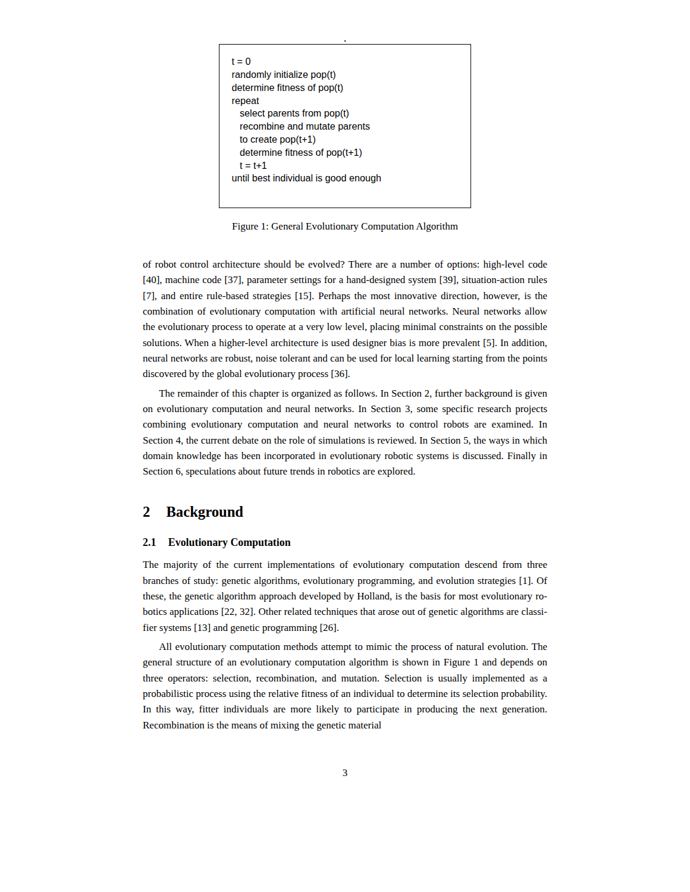.
t = 0
randomly initialize pop(t)
determine fitness of pop(t)
repeat
   select parents from pop(t)
   recombine and mutate parents
   to create pop(t+1)
   determine fitness of pop(t+1)
   t = t+1
until best individual is good enough
Figure 1: General Evolutionary Computation Algorithm
of robot control architecture should be evolved? There are a number of options: high-level code [40], machine code [37], parameter settings for a hand-designed system [39], situation-action rules [7], and entire rule-based strategies [15]. Perhaps the most innovative direction, however, is the combination of evolutionary computation with artificial neural networks. Neural networks allow the evolutionary process to operate at a very low level, placing minimal constraints on the possible solutions. When a higher-level architecture is used designer bias is more prevalent [5]. In addition, neural networks are robust, noise tolerant and can be used for local learning starting from the points discovered by the global evolutionary process [36].
The remainder of this chapter is organized as follows. In Section 2, further background is given on evolutionary computation and neural networks. In Section 3, some specific research projects combining evolutionary computation and neural networks to control robots are examined. In Section 4, the current debate on the role of simulations is reviewed. In Section 5, the ways in which domain knowledge has been incorporated in evolutionary robotic systems is discussed. Finally in Section 6, speculations about future trends in robotics are explored.
2 Background
2.1 Evolutionary Computation
The majority of the current implementations of evolutionary computation descend from three branches of study: genetic algorithms, evolutionary programming, and evolution strategies [1]. Of these, the genetic algorithm approach developed by Holland, is the basis for most evolutionary robotics applications [22, 32]. Other related techniques that arose out of genetic algorithms are classifier systems [13] and genetic programming [26].
All evolutionary computation methods attempt to mimic the process of natural evolution. The general structure of an evolutionary computation algorithm is shown in Figure 1 and depends on three operators: selection, recombination, and mutation. Selection is usually implemented as a probabilistic process using the relative fitness of an individual to determine its selection probability. In this way, fitter individuals are more likely to participate in producing the next generation. Recombination is the means of mixing the genetic material
3